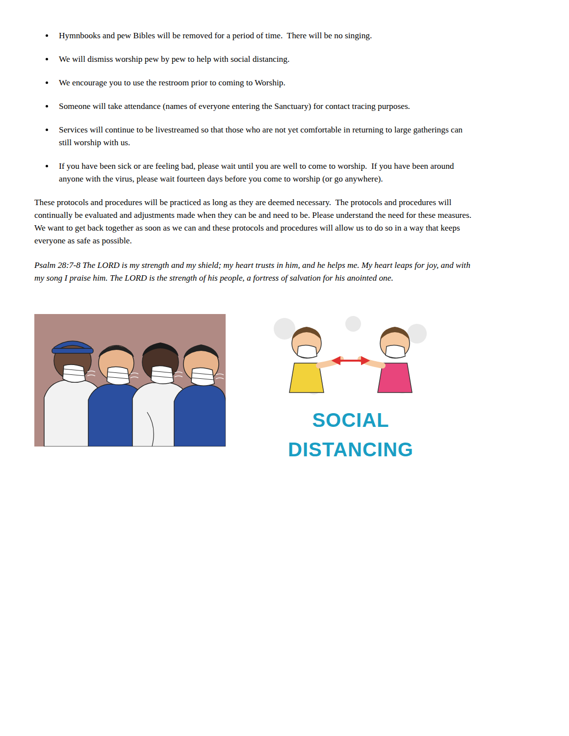Hymnbooks and pew Bibles will be removed for a period of time. There will be no singing.
We will dismiss worship pew by pew to help with social distancing.
We encourage you to use the restroom prior to coming to Worship.
Someone will take attendance (names of everyone entering the Sanctuary) for contact tracing purposes.
Services will continue to be livestreamed so that those who are not yet comfortable in returning to large gatherings can still worship with us.
If you have been sick or are feeling bad, please wait until you are well to come to worship. If you have been around anyone with the virus, please wait fourteen days before you come to worship (or go anywhere).
These protocols and procedures will be practiced as long as they are deemed necessary. The protocols and procedures will continually be evaluated and adjustments made when they can be and need to be. Please understand the need for these measures. We want to get back together as soon as we can and these protocols and procedures will allow us to do so in a way that keeps everyone as safe as possible.
Psalm 28:7-8 The LORD is my strength and my shield; my heart trusts in him, and he helps me. My heart leaps for joy, and with my song I praise him. The LORD is the strength of his people, a fortress of salvation for his anointed one.
SOCIAL DISTANCING